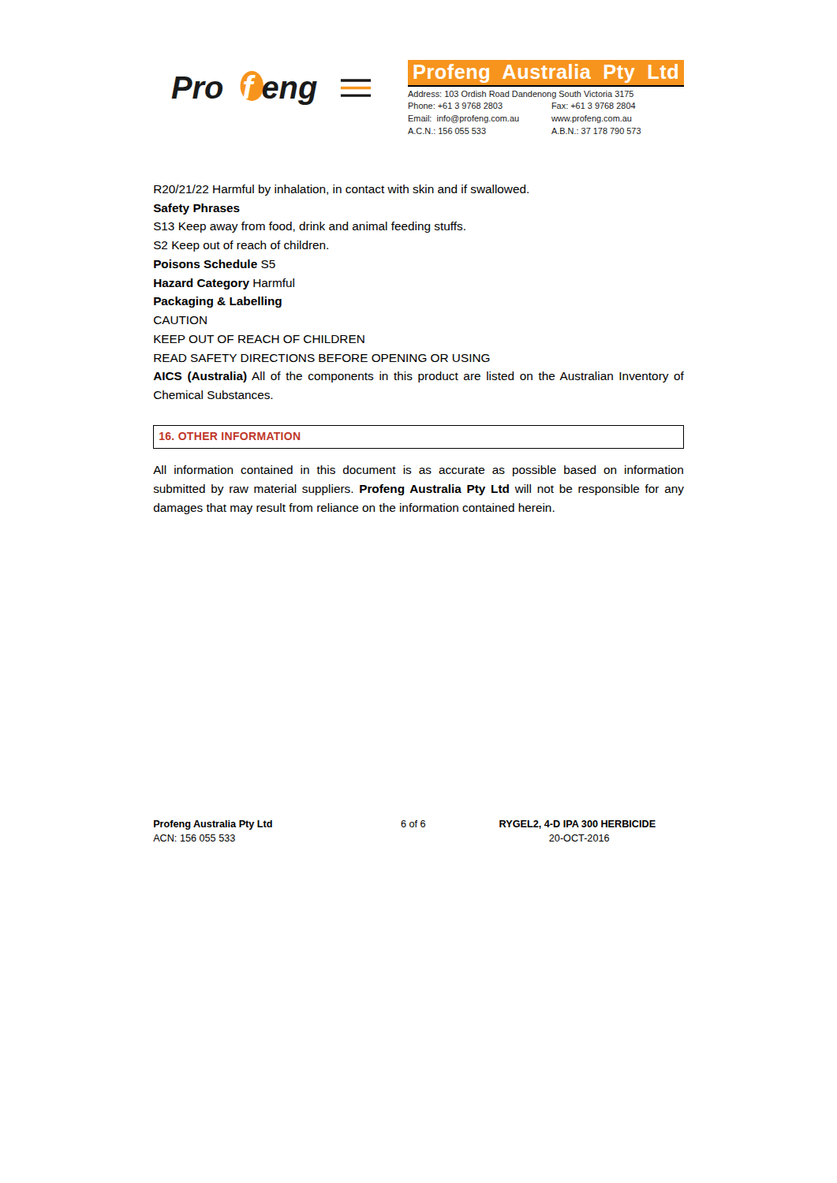Pro f eng
Profeng Australia Pty Ltd
Address: 103 Ordish Road Dandenong South Victoria 3175
Phone: +61 3 9768 2803
Fax: +61 3 9768 2804
Email: info@profeng.com.au
www.profeng.com.au
A.C.N.: 156 055 533
A.B.N.: 37 178 790 573
R20/21/22 Harmful by inhalation, in contact with skin and if swallowed.
Safety Phrases
S13 Keep away from food, drink and animal feeding stuffs.
S2 Keep out of reach of children.
Poisons Schedule S5
Hazard Category Harmful
Packaging & Labelling
CAUTION
KEEP OUT OF REACH OF CHILDREN
READ SAFETY DIRECTIONS BEFORE OPENING OR USING
AICS (Australia) All of the components in this product are listed on the Australian Inventory of Chemical Substances.
16. OTHER INFORMATION
All information contained in this document is as accurate as possible based on information submitted by raw material suppliers. Profeng Australia Pty Ltd will not be responsible for any damages that may result from reliance on the information contained herein.
Profeng Australia Pty Ltd
6 of 6
RYGEL2, 4-D IPA 300 HERBICIDE
ACN: 156 055 533
20-OCT-2016